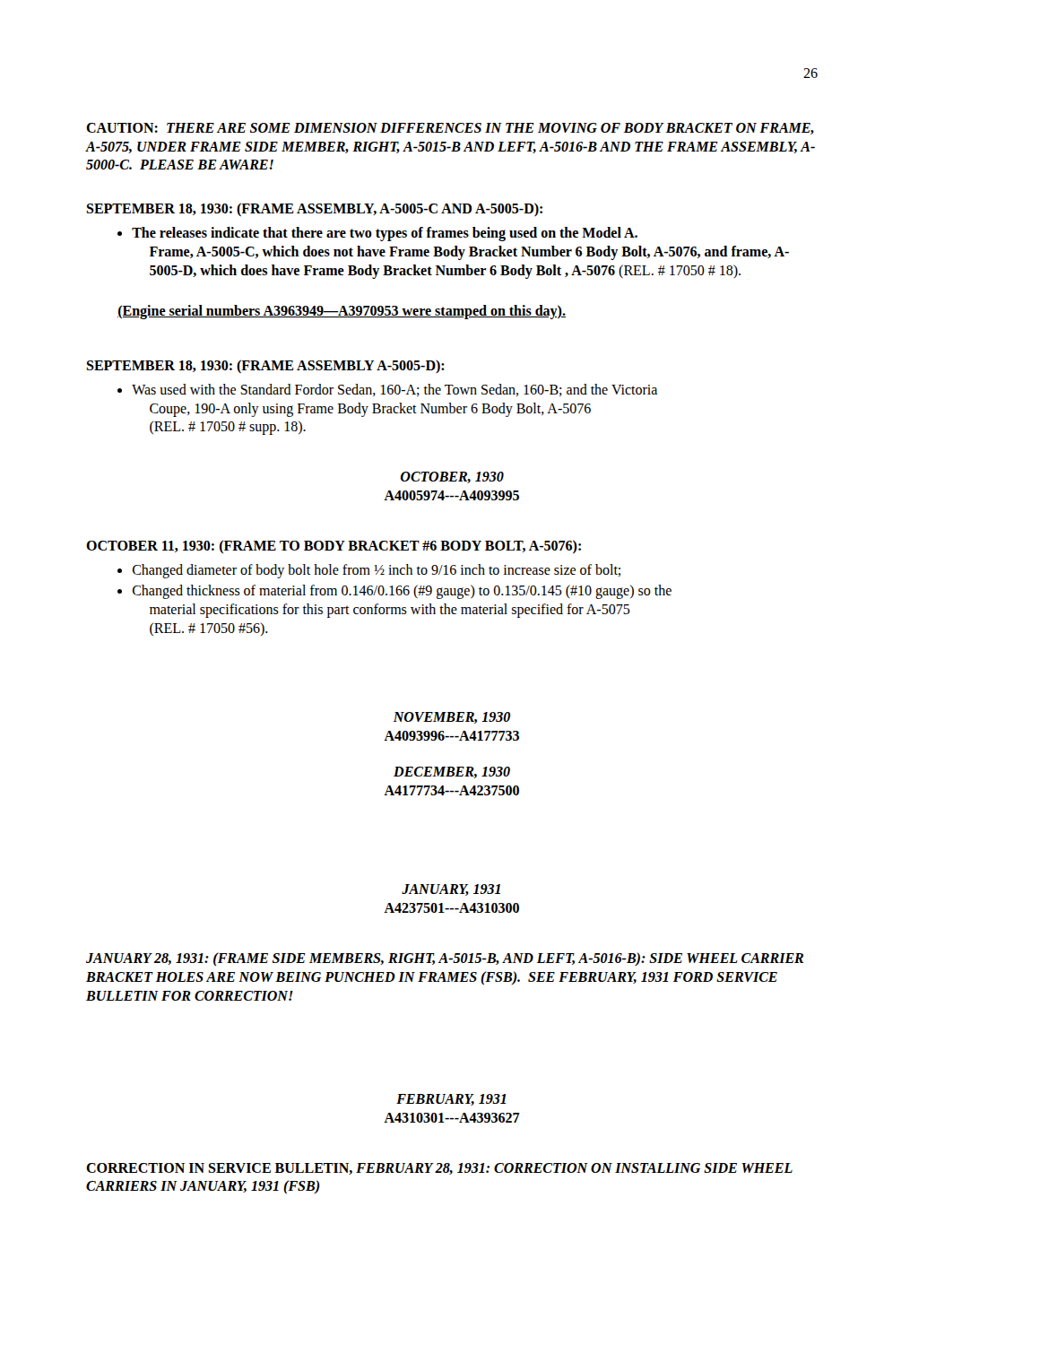26
CAUTION: THERE ARE SOME DIMENSION DIFFERENCES IN THE MOVING OF BODY BRACKET ON FRAME, A-5075, UNDER FRAME SIDE MEMBER, RIGHT, A-5015-B AND LEFT, A-5016-B AND THE FRAME ASSEMBLY, A-5000-C. PLEASE BE AWARE!
SEPTEMBER 18, 1930: (FRAME ASSEMBLY, A-5005-C AND A-5005-D):
The releases indicate that there are two types of frames being used on the Model A. Frame, A-5005-C, which does not have Frame Body Bracket Number 6 Body Bolt, A-5076, and frame, A-5005-D, which does have Frame Body Bracket Number 6 Body Bolt , A-5076 (REL. # 17050 # 18).
(Engine serial numbers A3963949—A3970953 were stamped on this day).
SEPTEMBER 18, 1930: (FRAME ASSEMBLY A-5005-D):
Was used with the Standard Fordor Sedan, 160-A; the Town Sedan, 160-B; and the Victoria Coupe, 190-A only using Frame Body Bracket Number 6 Body Bolt, A-5076 (REL. # 17050 # supp. 18).
OCTOBER, 1930
A4005974---A4093995
OCTOBER 11, 1930: (FRAME TO BODY BRACKET #6 BODY BOLT, A-5076):
Changed diameter of body bolt hole from ½ inch to 9/16 inch to increase size of bolt;
Changed thickness of material from 0.146/0.166 (#9 gauge) to 0.135/0.145 (#10 gauge) so the material specifications for this part conforms with the material specified for A-5075 (REL. # 17050 #56).
NOVEMBER, 1930
A4093996---A4177733
DECEMBER, 1930
A4177734---A4237500
JANUARY, 1931
A4237501---A4310300
JANUARY 28, 1931: (FRAME SIDE MEMBERS, RIGHT, A-5015-B, AND LEFT, A-5016-B): SIDE WHEEL CARRIER BRACKET HOLES ARE NOW BEING PUNCHED IN FRAMES (FSB). SEE FEBRUARY, 1931 FORD SERVICE BULLETIN FOR CORRECTION!
FEBRUARY, 1931
A4310301---A4393627
CORRECTION IN SERVICE BULLETIN, FEBRUARY 28, 1931: CORRECTION ON INSTALLING SIDE WHEEL CARRIERS IN JANUARY, 1931 (FSB)